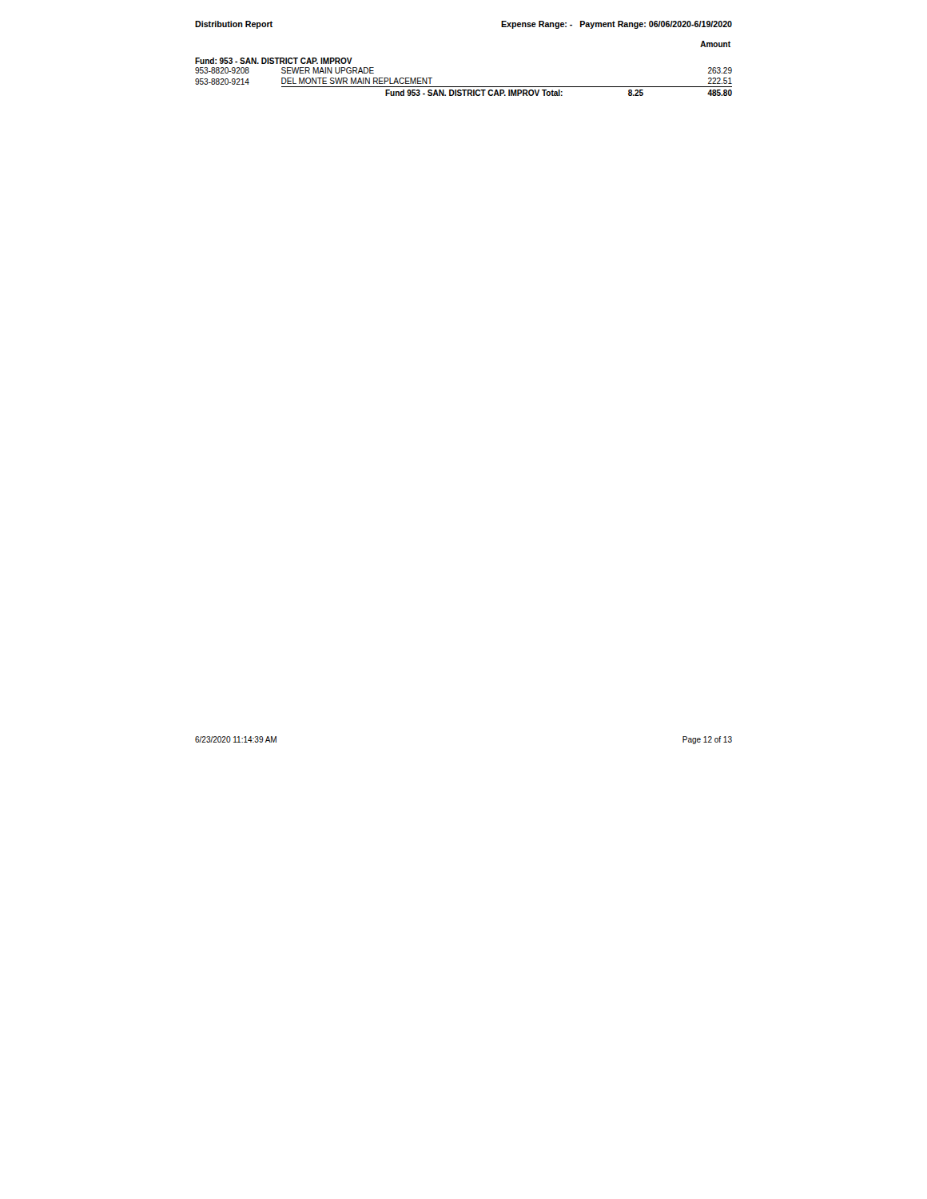Distribution Report
Expense Range: - Payment Range: 06/06/2020-6/19/2020
Amount
Fund: 953 - SAN. DISTRICT CAP. IMPROV
| 953-8820-9208 | SEWER MAIN UPGRADE | | 263.29 |
| 953-8820-9214 | DEL MONTE SWR MAIN REPLACEMENT | | 222.51 |
| | Fund 953 - SAN. DISTRICT CAP. IMPROV Total: | 8.25 | 485.80 |
6/23/2020 11:14:39 AM
Page 12 of 13